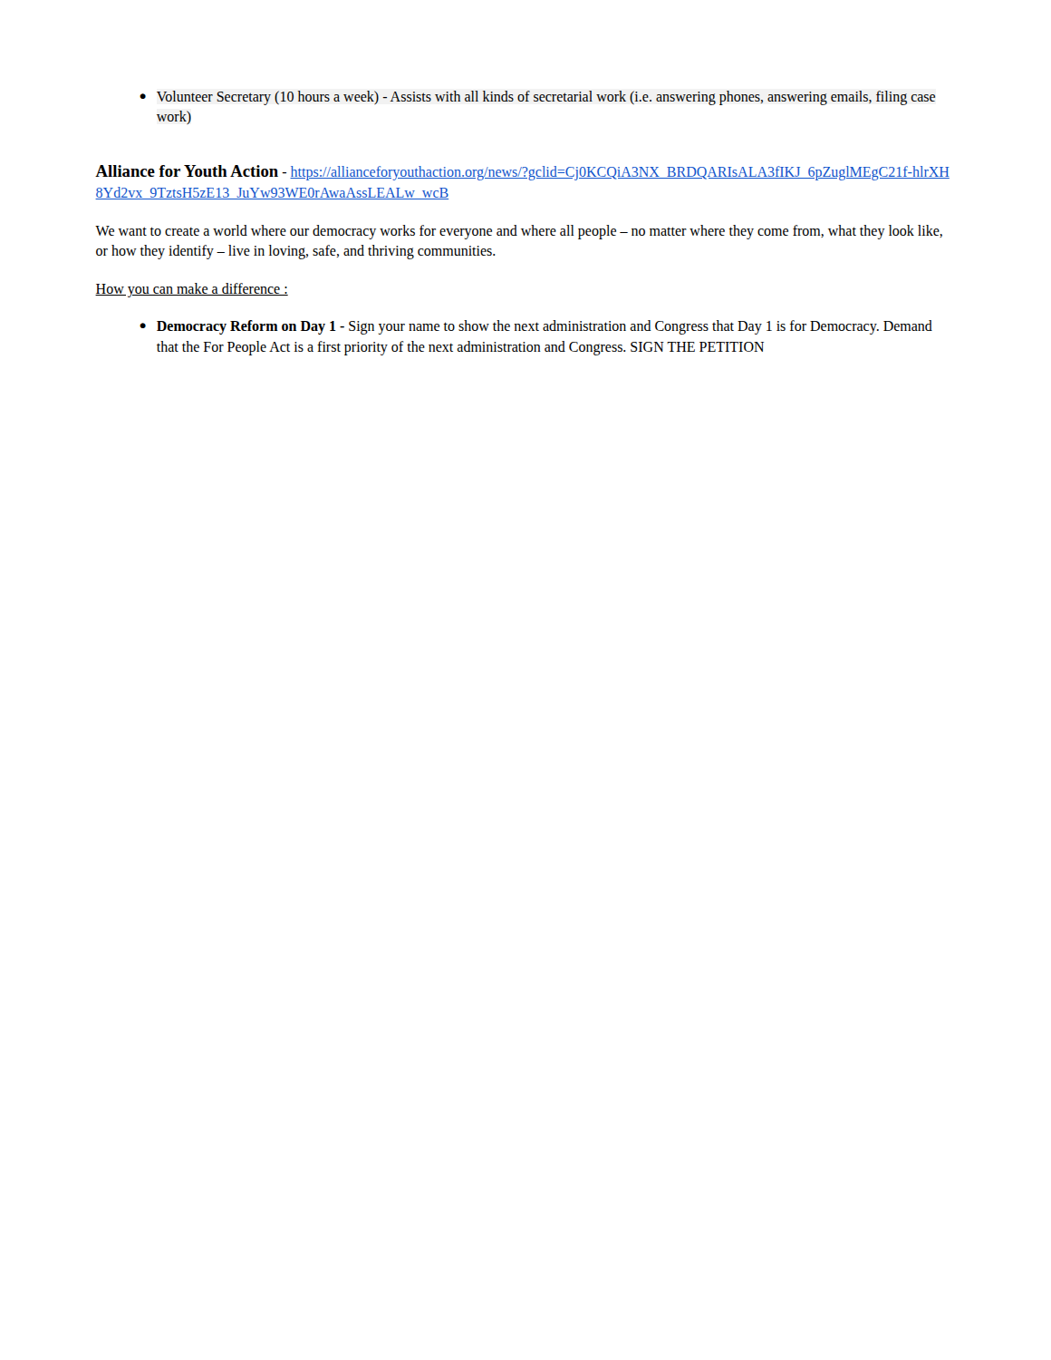Volunteer Secretary (10 hours a week) - Assists with all kinds of secretarial work (i.e. answering phones, answering emails, filing case work)
Alliance for Youth Action
- https://allianceforyouthaction.org/news/?gclid=Cj0KCQiA3NX_BRDQARIsALA3fIKJ_6pZuglMEgC21f-hlrXH8Yd2vx_9TztsH5zE13_JuYw93WE0rAwaAssLEALw_wcB
We want to create a world where our democracy works for everyone and where all people – no matter where they come from, what they look like, or how they identify – live in loving, safe, and thriving communities.
How you can make a difference :
Democracy Reform on Day 1 - Sign your name to show the next administration and Congress that Day 1 is for Democracy. Demand that the For People Act is a first priority of the next administration and Congress. SIGN THE PETITION